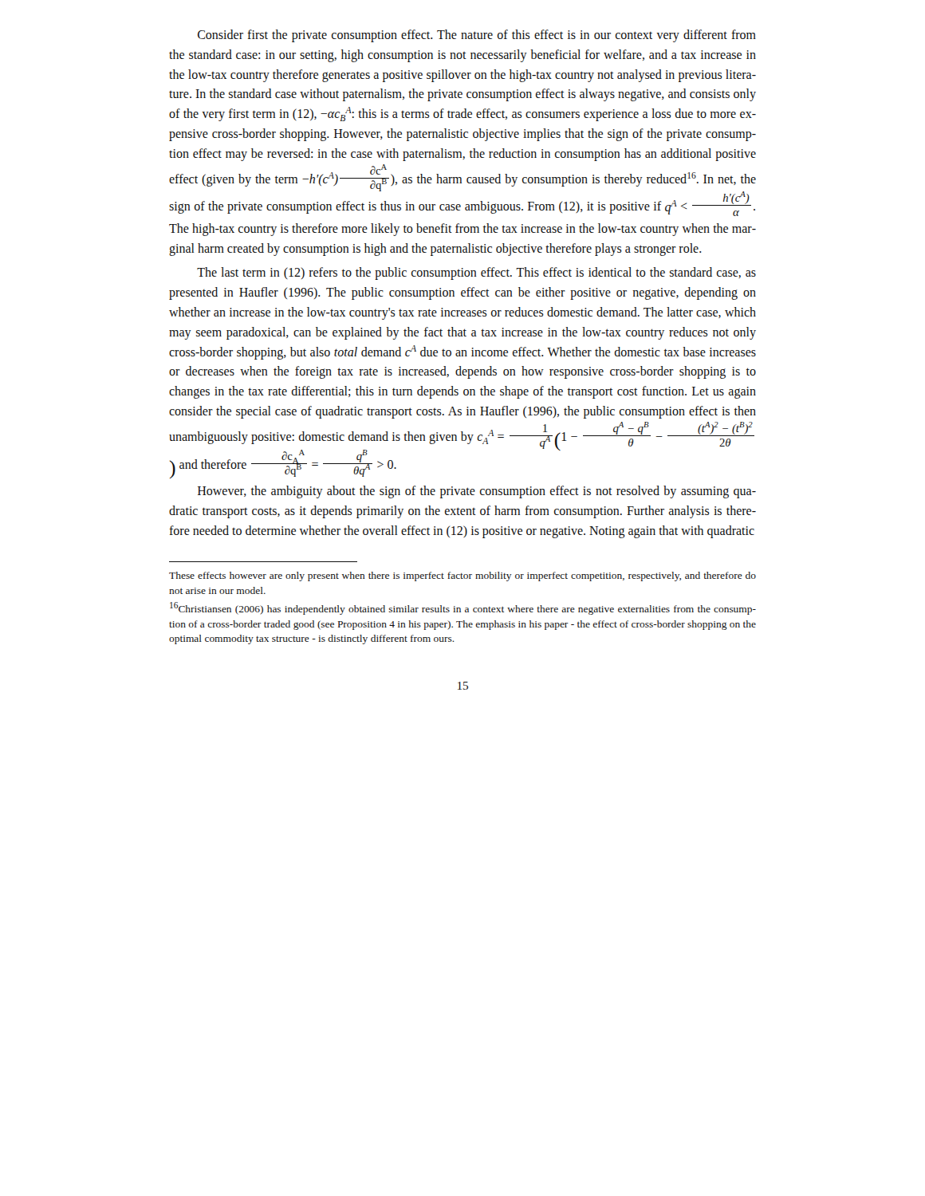Consider first the private consumption effect. The nature of this effect is in our context very different from the standard case: in our setting, high consumption is not necessarily beneficial for welfare, and a tax increase in the low-tax country therefore generates a positive spillover on the high-tax country not analysed in previous literature. In the standard case without paternalism, the private consumption effect is always negative, and consists only of the very first term in (12), −αcBA: this is a terms of trade effect, as consumers experience a loss due to more expensive cross-border shopping. However, the paternalistic objective implies that the sign of the private consumption effect may be reversed: in the case with paternalism, the reduction in consumption has an additional positive effect (given by the term −h′(cA)∂cA∂qB), as the harm caused by consumption is thereby reduced16. In net, the sign of the private consumption effect is thus in our case ambiguous. From (12), it is positive if qA < h′(cA) α. The high-tax country is therefore more likely to benefit from the tax increase in the low-tax country when the marginal harm created by consumption is high and the paternalistic objective therefore plays a stronger role.
The last term in (12) refers to the public consumption effect. This effect is identical to the standard case, as presented in Haufler (1996). The public consumption effect can be either positive or negative, depending on whether an increase in the low-tax country's tax rate increases or reduces domestic demand. The latter case, which may seem paradoxical, can be explained by the fact that a tax increase in the low-tax country reduces not only cross-border shopping, but also total demand cA due to an income effect. Whether the domestic tax base increases or decreases when the foreign tax rate is increased, depends on how responsive cross-border shopping is to changes in the tax rate differential; this in turn depends on the shape of the transport cost function. Let us again consider the special case of quadratic transport costs. As in Haufler (1996), the public consumption effect is then unambiguously positive: domestic demand is then given by cAA = 1 qA(1 − qA − qB θ − (tA)2 − (tB)22θ) and therefore ∂cAA∂qB = qB θqA > 0.
However, the ambiguity about the sign of the private consumption effect is not resolved by assuming quadratic transport costs, as it depends primarily on the extent of harm from consumption. Further analysis is therefore needed to determine whether the overall effect in (12) is positive or negative. Noting again that with quadratic
These effects however are only present when there is imperfect factor mobility or imperfect competition, respectively, and therefore do not arise in our model.
16Christiansen (2006) has independently obtained similar results in a context where there are negative externalities from the consumption of a cross-border traded good (see Proposition 4 in his paper). The emphasis in his paper - the effect of cross-border shopping on the optimal commodity tax structure - is distinctly different from ours.
15